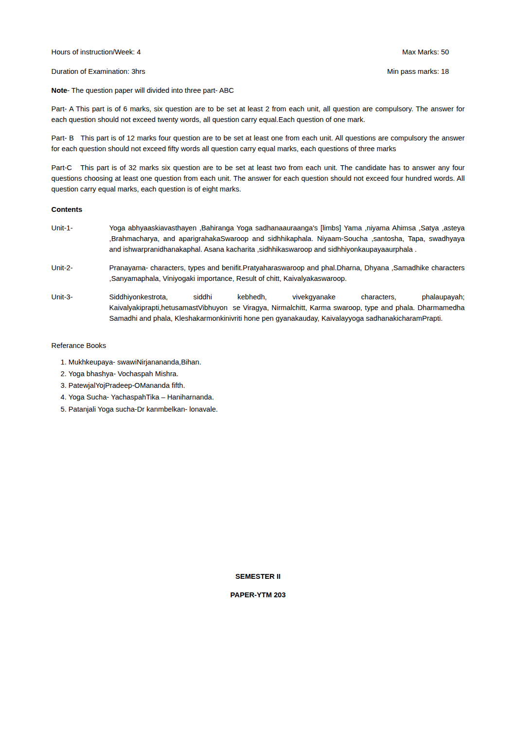Hours of instruction/Week: 4
Max Marks: 50
Duration of Examination: 3hrs
Min pass marks: 18
Note- The question paper will divided into three part- ABC
Part- A This part is of 6 marks, six question are to be set at least 2 from each unit, all question are compulsory. The answer for each question should not exceed twenty words, all question carry equal.Each question of one mark.
Part- B This part is of 12 marks four question are to be set at least one from each unit. All questions are compulsory the answer for each question should not exceed fifty words all question carry equal marks, each questions of three marks
Part-C This part is of 32 marks six question are to be set at least two from each unit. The candidate has to answer any four questions choosing at least one question from each unit. The answer for each question should not exceed four hundred words. All question carry equal marks, each question is of eight marks.
Contents
| Unit-1- | Yoga abhyaaskiavasthayen ,Bahiranga Yoga sadhanaauraanga's [limbs] Yama ,niyama Ahimsa ,Satya ,asteya ,Brahmacharya, and aparigrahakaSwaroop and sidhhikaphala. Niyaam-Soucha ,santosha, Tapa, swadhyaya and ishwarpranidhanakaphal. Asana kacharita ,sidhhikaswaroop and sidhhiyonkaupayaaurphala . |
| Unit-2- | Pranayama- characters, types and benifit.Pratyaharaswaroop and phal.Dharna, Dhyana ,Samadhike characters ,Sanyamaphala, Viniyogaki importance, Result of chitt, Kaivalyakaswaroop. |
| Unit-3- | Siddhiyonkestrota, siddhi kebhedh, vivekgyanake characters, phalaupayah; Kaivalyakiprapti,hetusamastVibhuyon se Viragya, Nirmalchitt, Karma swaroop, type and phala. Dharmamedha Samadhi and phala, Kleshakarmonkinivriti hone pen gyanakauday, Kaivalayyoga sadhanakicharamPrapti. |
Referance Books
Mukhkeupaya- swawiNirjanananda,Bihan.
Yoga bhashya- Vochaspah Mishra.
PatewjalYojPradeep-OMananda fifth.
Yoga Sucha- YachaspahTika – Haniharnanda.
Patanjali Yoga sucha-Dr kanmbelkan- lonavale.
SEMESTER II
PAPER-YTM 203